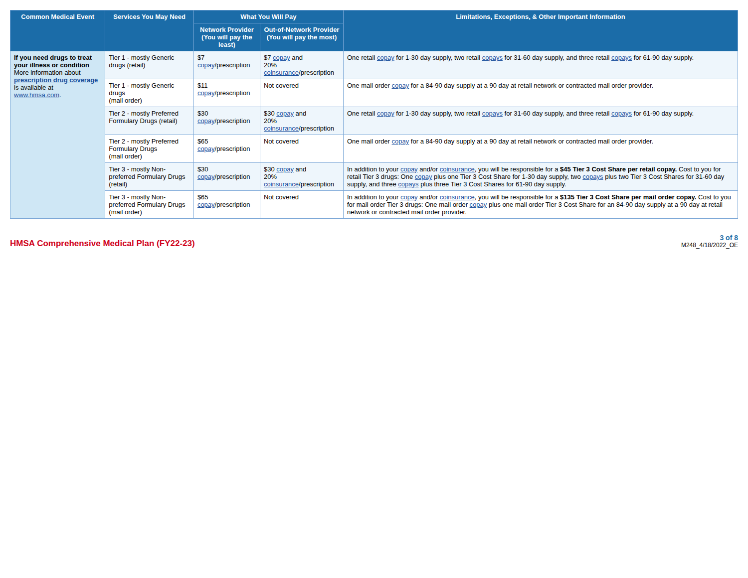| Common Medical Event | Services You May Need | What You Will Pay | Limitations, Exceptions, & Other Important Information |
| --- | --- | --- | --- |
| Network Provider (You will pay the least) | Out-of-Network Provider (You will pay the most) |
| If you need drugs to treat your illness or condition More information about prescription drug coverage is available at www.hmsa.com . | Tier 1 - mostly Generic drugs (retail) | $7 copay /prescription | $7 copay and 20% coinsurance /prescription | One retail copay for 1-30 day supply, two retail copays for 31-60 day supply, and three retail copays for 61-90 day supply. |
| Tier 1 - mostly Generic drugs (mail order) | $11 copay /prescription | Not covered | One mail order copay for a 84-90 day supply at a 90 day at retail network or contracted mail order provider. |
| Tier 2 - mostly Preferred Formulary Drugs (retail) | $30 copay /prescription | $30 copay and 20% coinsurance /prescription | One retail copay for 1-30 day supply, two retail copays for 31-60 day supply, and three retail copays for 61-90 day supply. |
| Tier 2 - mostly Preferred Formulary Drugs (mail order) | $65 copay /prescription | Not covered | One mail order copay for a 84-90 day supply at a 90 day at retail network or contracted mail order provider. |
| Tier 3 - mostly Non-preferred Formulary Drugs (retail) | $30 copay /prescription | $30 copay and 20% coinsurance /prescription | In addition to your copay and/or coinsurance , you will be responsible for a $45 Tier 3 Cost Share per retail copay. Cost to you for retail Tier 3 drugs: One copay plus one Tier 3 Cost Share for 1-30 day supply, two copays plus two Tier 3 Cost Shares for 31-60 day supply, and three copays plus three Tier 3 Cost Shares for 61-90 day supply. |
| Tier 3 - mostly Non-preferred Formulary Drugs (mail order) | $65 copay /prescription | Not covered | In addition to your copay and/or coinsurance , you will be responsible for a $135 Tier 3 Cost Share per mail order copay. Cost to you for mail order Tier 3 drugs: One mail order copay plus one mail order Tier 3 Cost Share for an 84-90 day supply at a 90 day at retail network or contracted mail order provider. |
HMSA Comprehensive Medical Plan (FY22-23)
3 of 8
M248_4/18/2022_OE